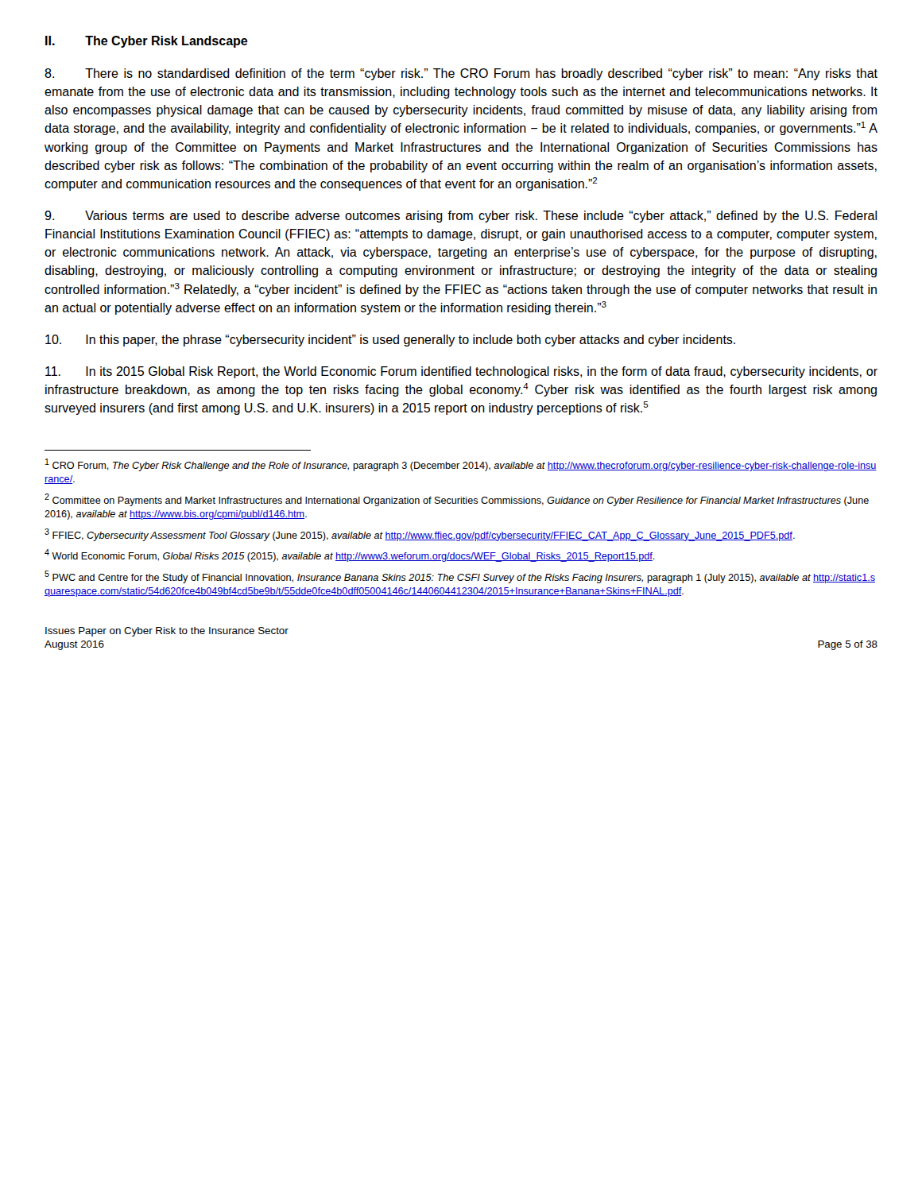II. The Cyber Risk Landscape
8. There is no standardised definition of the term “cyber risk.” The CRO Forum has broadly described “cyber risk” to mean: “Any risks that emanate from the use of electronic data and its transmission, including technology tools such as the internet and telecommunications networks. It also encompasses physical damage that can be caused by cybersecurity incidents, fraud committed by misuse of data, any liability arising from data storage, and the availability, integrity and confidentiality of electronic information − be it related to individuals, companies, or governments.”1 A working group of the Committee on Payments and Market Infrastructures and the International Organization of Securities Commissions has described cyber risk as follows: “The combination of the probability of an event occurring within the realm of an organisation’s information assets, computer and communication resources and the consequences of that event for an organisation.”2
9. Various terms are used to describe adverse outcomes arising from cyber risk. These include “cyber attack,” defined by the U.S. Federal Financial Institutions Examination Council (FFIEC) as: “attempts to damage, disrupt, or gain unauthorised access to a computer, computer system, or electronic communications network. An attack, via cyberspace, targeting an enterprise’s use of cyberspace, for the purpose of disrupting, disabling, destroying, or maliciously controlling a computing environment or infrastructure; or destroying the integrity of the data or stealing controlled information.”3 Relatedly, a “cyber incident” is defined by the FFIEC as “actions taken through the use of computer networks that result in an actual or potentially adverse effect on an information system or the information residing therein.”3
10. In this paper, the phrase “cybersecurity incident” is used generally to include both cyber attacks and cyber incidents.
11. In its 2015 Global Risk Report, the World Economic Forum identified technological risks, in the form of data fraud, cybersecurity incidents, or infrastructure breakdown, as among the top ten risks facing the global economy.4 Cyber risk was identified as the fourth largest risk among surveyed insurers (and first among U.S. and U.K. insurers) in a 2015 report on industry perceptions of risk.5
1 CRO Forum, The Cyber Risk Challenge and the Role of Insurance, paragraph 3 (December 2014), available at http://www.thecroforum.org/cyber-resilience-cyber-risk-challenge-role-insurance/.
2 Committee on Payments and Market Infrastructures and International Organization of Securities Commissions, Guidance on Cyber Resilience for Financial Market Infrastructures (June 2016), available at https://www.bis.org/cpmi/publ/d146.htm.
3 FFIEC, Cybersecurity Assessment Tool Glossary (June 2015), available at http://www.ffiec.gov/pdf/cybersecurity/FFIEC_CAT_App_C_Glossary_June_2015_PDF5.pdf.
4 World Economic Forum, Global Risks 2015 (2015), available at http://www3.weforum.org/docs/WEF_Global_Risks_2015_Report15.pdf.
5 PWC and Centre for the Study of Financial Innovation, Insurance Banana Skins 2015: The CSFI Survey of the Risks Facing Insurers, paragraph 1 (July 2015), available at http://static1.squarespace.com/static/54d620fce4b049bf4cd5be9b/t/55dde0fce4b0dff05004146c/1440604412304/2015+Insurance+Banana+Skins+FINAL.pdf.
Issues Paper on Cyber Risk to the Insurance Sector
August 2016 Page 5 of 38